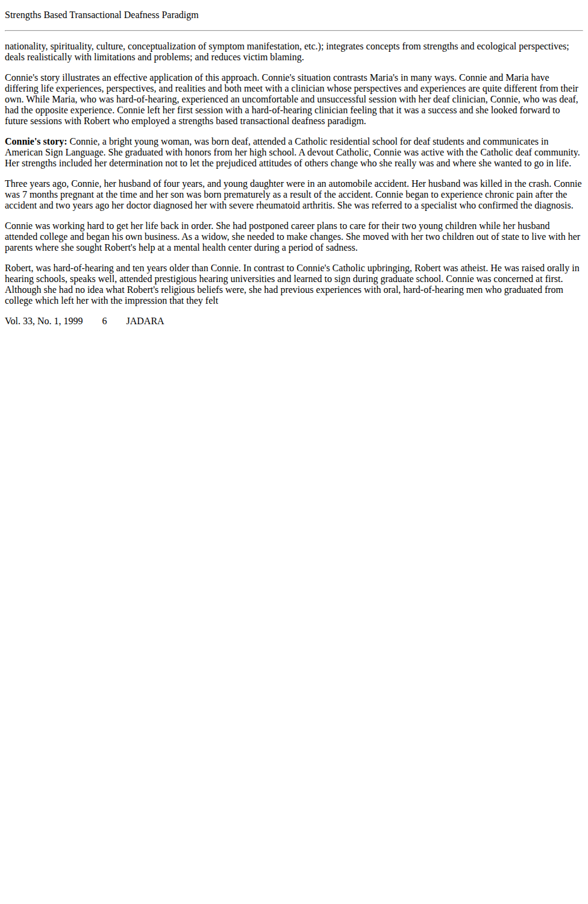Strengths Based Transactional Deafness Paradigm
nationality, spirituality, culture, conceptualization of symptom manifestation, etc.); integrates concepts from strengths and ecological perspectives; deals realistically with limitations and problems; and reduces victim blaming.
Connie's story illustrates an effective application of this approach. Connie's situation contrasts Maria's in many ways. Connie and Maria have differing life experiences, perspectives, and realities and both meet with a clinician whose perspectives and experiences are quite different from their own. While Maria, who was hard-of-hearing, experienced an uncomfortable and unsuccessful session with her deaf clinician, Connie, who was deaf, had the opposite experience. Connie left her first session with a hard-of-hearing clinician feeling that it was a success and she looked forward to future sessions with Robert who employed a strengths based transactional deafness paradigm.
Connie's story: Connie, a bright young woman, was born deaf, attended a Catholic residential school for deaf students and communicates in American Sign Language. She graduated with honors from her high school. A devout Catholic, Connie was active with the Catholic deaf community. Her strengths included her determination not to let the prejudiced attitudes of others change who she really was and where she wanted to go in life.
Three years ago, Connie, her husband of four years, and young daughter were in an automobile accident. Her husband was killed in the crash. Connie was 7 months pregnant at the time and her son was born prematurely as a result of the accident. Connie began to experience chronic pain after the accident and two years ago her doctor diagnosed her with severe rheumatoid arthritis. She was referred to a specialist who confirmed the diagnosis.
Connie was working hard to get her life back in order. She had postponed career plans to care for their two young children while her husband attended college and began his own business. As a widow, she needed to make changes. She moved with her two children out of state to live with her parents where she sought Robert's help at a mental health center during a period of sadness.
Robert, was hard-of-hearing and ten years older than Connie. In contrast to Connie's Catholic upbringing, Robert was atheist. He was raised orally in hearing schools, speaks well, attended prestigious hearing universities and learned to sign during graduate school. Connie was concerned at first. Although she had no idea what Robert's religious beliefs were, she had previous experiences with oral, hard-of-hearing men who graduated from college which left her with the impression that they felt
Vol. 33, No. 1, 1999 6 JADARA